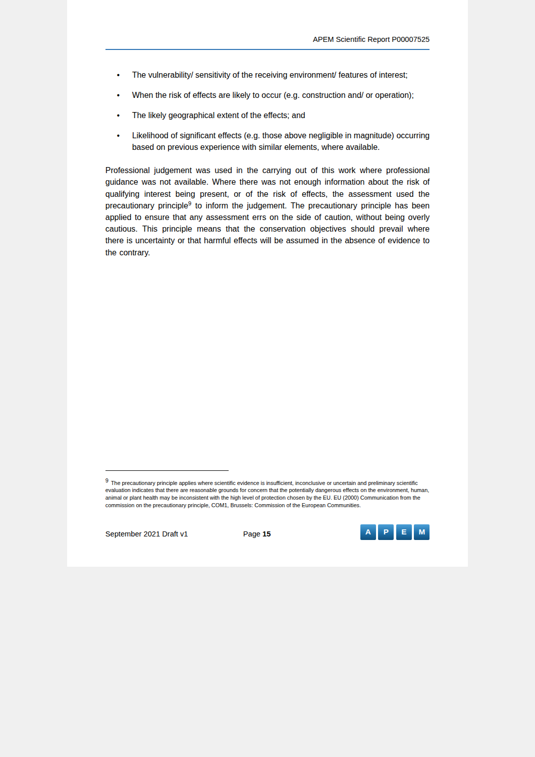APEM Scientific Report P00007525
The vulnerability/ sensitivity of the receiving environment/ features of interest;
When the risk of effects are likely to occur (e.g. construction and/ or operation);
The likely geographical extent of the effects; and
Likelihood of significant effects (e.g. those above negligible in magnitude) occurring based on previous experience with similar elements, where available.
Professional judgement was used in the carrying out of this work where professional guidance was not available. Where there was not enough information about the risk of qualifying interest being present, or of the risk of effects, the assessment used the precautionary principle9 to inform the judgement. The precautionary principle has been applied to ensure that any assessment errs on the side of caution, without being overly cautious. This principle means that the conservation objectives should prevail where there is uncertainty or that harmful effects will be assumed in the absence of evidence to the contrary.
9 The precautionary principle applies where scientific evidence is insufficient, inconclusive or uncertain and preliminary scientific evaluation indicates that there are reasonable grounds for concern that the potentially dangerous effects on the environment, human, animal or plant health may be inconsistent with the high level of protection chosen by the EU. EU (2000) Communication from the commission on the precautionary principle, COM1, Brussels: Commission of the European Communities.
September 2021 Draft v1
Page 15
APEM